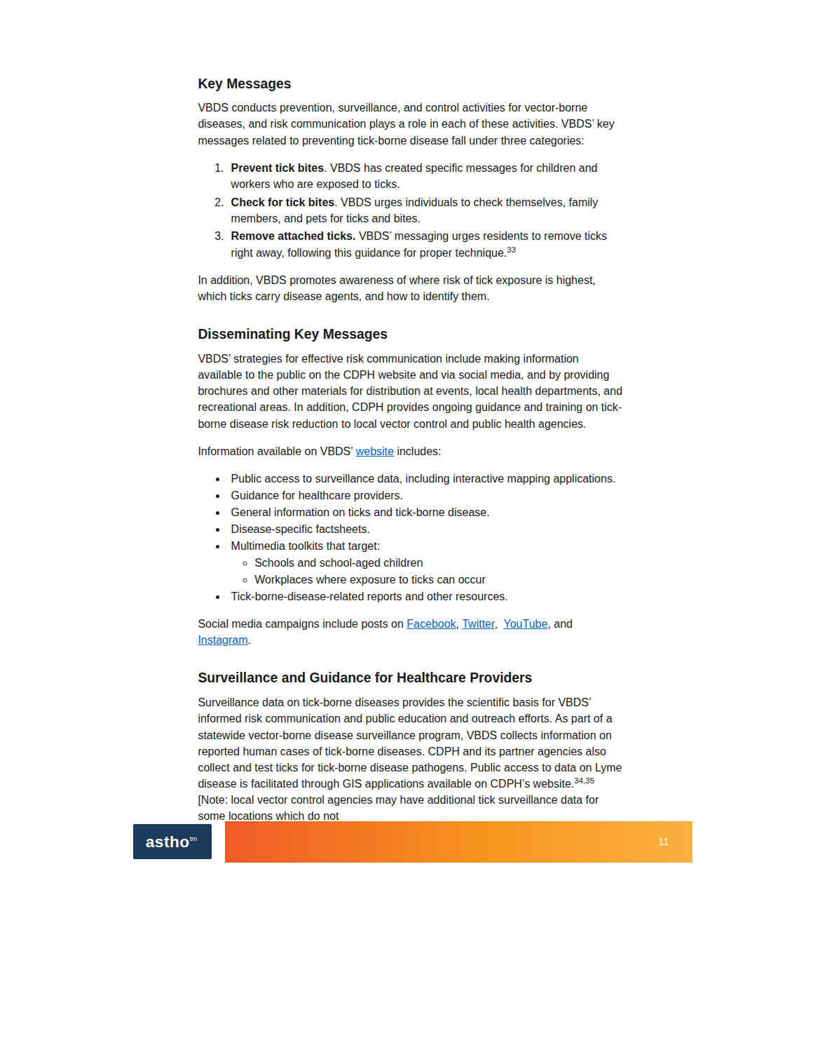Key Messages
VBDS conducts prevention, surveillance, and control activities for vector-borne diseases, and risk communication plays a role in each of these activities. VBDS’ key messages related to preventing tick-borne disease fall under three categories:
Prevent tick bites. VBDS has created specific messages for children and workers who are exposed to ticks.
Check for tick bites. VBDS urges individuals to check themselves, family members, and pets for ticks and bites.
Remove attached ticks. VBDS’ messaging urges residents to remove ticks right away, following this guidance for proper technique.33
In addition, VBDS promotes awareness of where risk of tick exposure is highest, which ticks carry disease agents, and how to identify them.
Disseminating Key Messages
VBDS’ strategies for effective risk communication include making information available to the public on the CDPH website and via social media, and by providing brochures and other materials for distribution at events, local health departments, and recreational areas. In addition, CDPH provides ongoing guidance and training on tick-borne disease risk reduction to local vector control and public health agencies.
Information available on VBDS’ website includes:
Public access to surveillance data, including interactive mapping applications.
Guidance for healthcare providers.
General information on ticks and tick-borne disease.
Disease-specific factsheets.
Multimedia toolkits that target:
Schools and school-aged children
Workplaces where exposure to ticks can occur
Tick-borne-disease-related reports and other resources.
Social media campaigns include posts on Facebook, Twitter, YouTube, and Instagram.
Surveillance and Guidance for Healthcare Providers
Surveillance data on tick-borne diseases provides the scientific basis for VBDS’ informed risk communication and public education and outreach efforts. As part of a statewide vector-borne disease surveillance program, VBDS collects information on reported human cases of tick-borne diseases. CDPH and its partner agencies also collect and test ticks for tick-borne disease pathogens. Public access to data on Lyme disease is facilitated through GIS applications available on CDPH’s website.34,35 [Note: local vector control agencies may have additional tick surveillance data for some locations which do not
asthotm
11